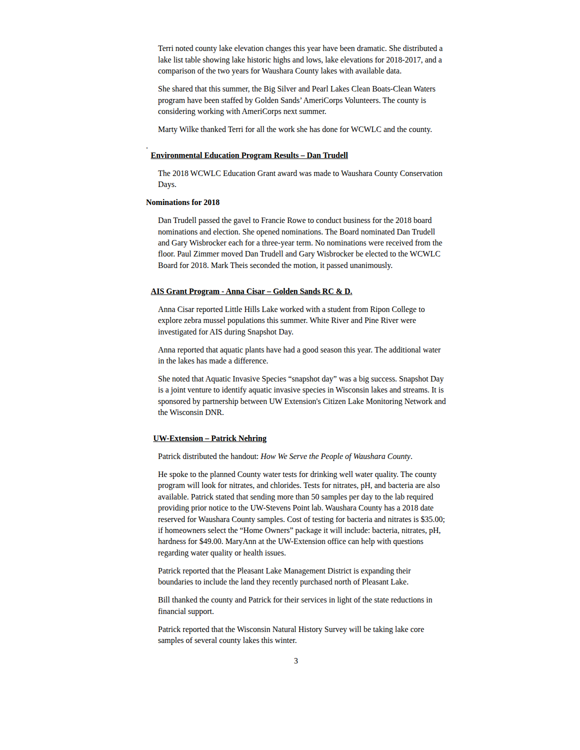Terri noted county lake elevation changes this year have been dramatic. She distributed a lake list table showing lake historic highs and lows, lake elevations for 2018-2017, and a comparison of the two years for Waushara County lakes with available data.
She shared that this summer, the Big Silver and Pearl Lakes Clean Boats-Clean Waters program have been staffed by Golden Sands’ AmeriCorps Volunteers. The county is considering working with AmeriCorps next summer.
Marty Wilke thanked Terri for all the work she has done for WCWLC and the county.
.
Environmental Education Program Results – Dan Trudell
The 2018 WCWLC Education Grant award was made to Waushara County Conservation Days.
Nominations for 2018
Dan Trudell passed the gavel to Francie Rowe to conduct business for the 2018 board nominations and election. She opened nominations. The Board nominated Dan Trudell and Gary Wisbrocker each for a three-year term. No nominations were received from the floor. Paul Zimmer moved Dan Trudell and Gary Wisbrocker be elected to the WCWLC Board for 2018. Mark Theis seconded the motion, it passed unanimously.
AIS Grant Program - Anna Cisar – Golden Sands RC & D.
Anna Cisar reported Little Hills Lake worked with a student from Ripon College to explore zebra mussel populations this summer. White River and Pine River were investigated for AIS during Snapshot Day.
Anna reported that aquatic plants have had a good season this year. The additional water in the lakes has made a difference.
She noted that Aquatic Invasive Species “snapshot day” was a big success. Snapshot Day is a joint venture to identify aquatic invasive species in Wisconsin lakes and streams. It is sponsored by partnership between UW Extension's Citizen Lake Monitoring Network and the Wisconsin DNR.
UW-Extension – Patrick Nehring
Patrick distributed the handout: How We Serve the People of Waushara County.
He spoke to the planned County water tests for drinking well water quality. The county program will look for nitrates, and chlorides. Tests for nitrates, pH, and bacteria are also available. Patrick stated that sending more than 50 samples per day to the lab required providing prior notice to the UW-Stevens Point lab. Waushara County has a 2018 date reserved for Waushara County samples. Cost of testing for bacteria and nitrates is $35.00; if homeowners select the “Home Owners” package it will include: bacteria, nitrates, pH, hardness for $49.00. MaryAnn at the UW-Extension office can help with questions regarding water quality or health issues.
Patrick reported that the Pleasant Lake Management District is expanding their boundaries to include the land they recently purchased north of Pleasant Lake.
Bill thanked the county and Patrick for their services in light of the state reductions in financial support.
Patrick reported that the Wisconsin Natural History Survey will be taking lake core samples of several county lakes this winter.
3